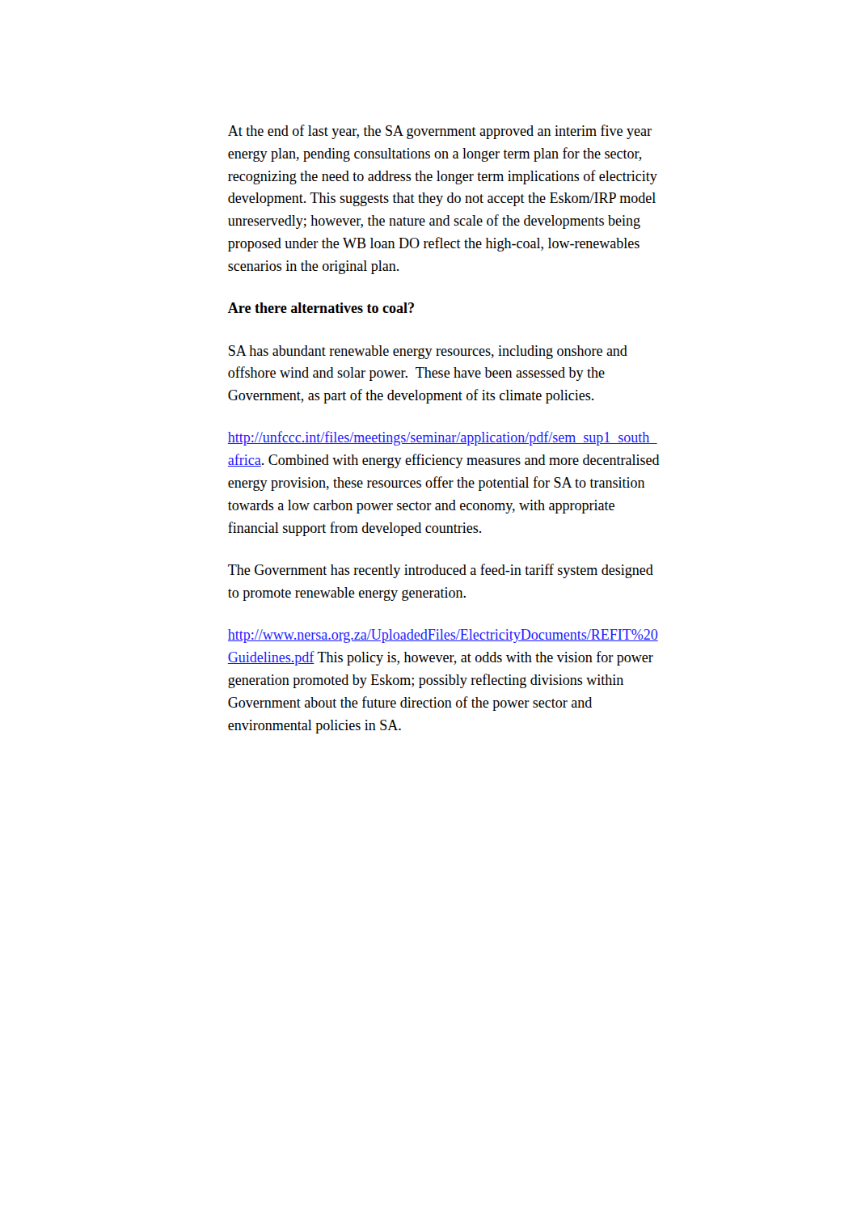At the end of last year, the SA government approved an interim five year energy plan, pending consultations on a longer term plan for the sector, recognizing the need to address the longer term implications of electricity development. This suggests that they do not accept the Eskom/IRP model unreservedly; however, the nature and scale of the developments being proposed under the WB loan DO reflect the high-coal, low-renewables scenarios in the original plan.
Are there alternatives to coal?
SA has abundant renewable energy resources, including onshore and offshore wind and solar power. These have been assessed by the Government, as part of the development of its climate policies.
http://unfccc.int/files/meetings/seminar/application/pdf/sem_sup1_south_africa. Combined with energy efficiency measures and more decentralised energy provision, these resources offer the potential for SA to transition towards a low carbon power sector and economy, with appropriate financial support from developed countries.
The Government has recently introduced a feed-in tariff system designed to promote renewable energy generation.
http://www.nersa.org.za/UploadedFiles/ElectricityDocuments/REFIT%20Guidelines.pdf This policy is, however, at odds with the vision for power generation promoted by Eskom; possibly reflecting divisions within Government about the future direction of the power sector and environmental policies in SA.